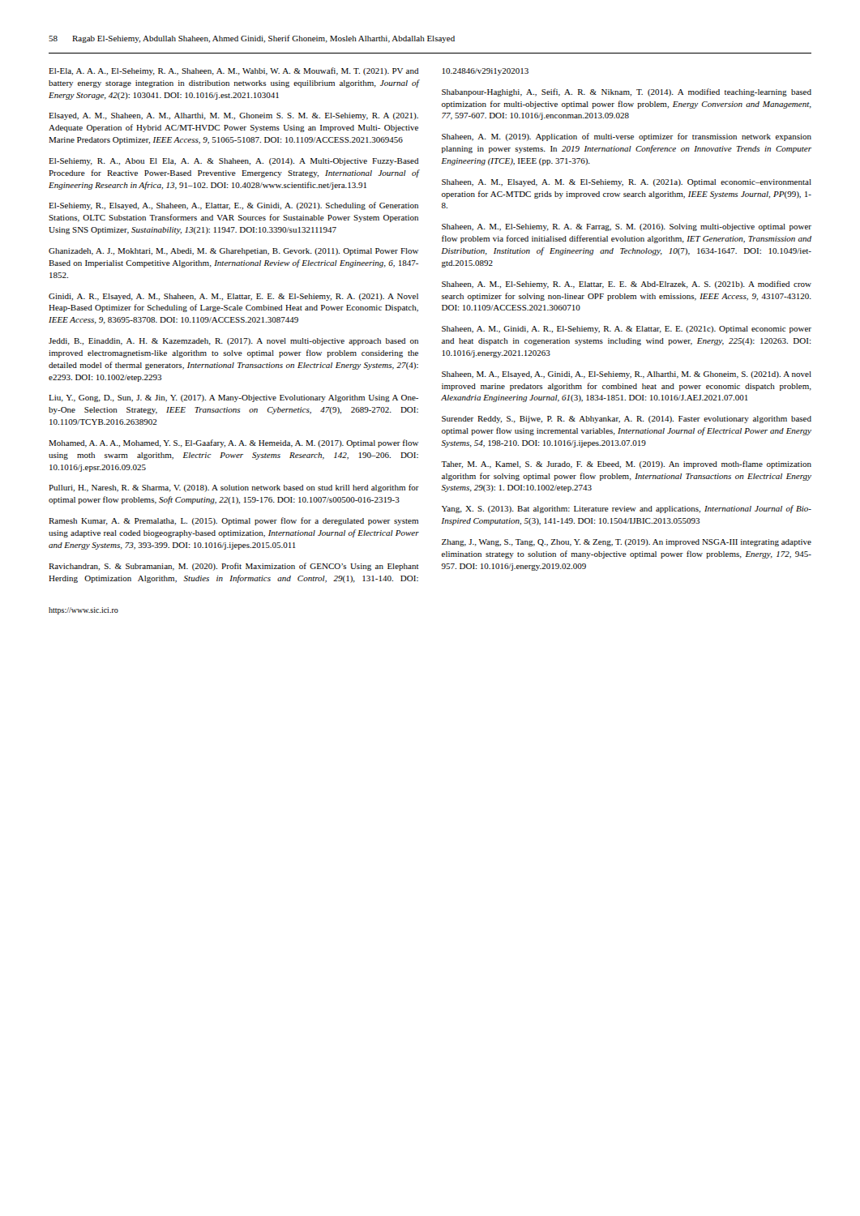58 Ragab El-Sehiemy, Abdullah Shaheen, Ahmed Ginidi, Sherif Ghoneim, Mosleh Alharthi, Abdallah Elsayed
El-Ela, A. A. A., El-Seheimy, R. A., Shaheen, A. M., Wahbi, W. A. & Mouwafi, M. T. (2021). PV and battery energy storage integration in distribution networks using equilibrium algorithm, Journal of Energy Storage, 42(2): 103041. DOI: 10.1016/j.est.2021.103041
Elsayed, A. M., Shaheen, A. M., Alharthi, M. M., Ghoneim S. S. M. &. El-Sehiemy, R. A (2021). Adequate Operation of Hybrid AC/MT-HVDC Power Systems Using an Improved Multi- Objective Marine Predators Optimizer, IEEE Access, 9, 51065-51087. DOI: 10.1109/ACCESS.2021.3069456
El-Sehiemy, R. A., Abou El Ela, A. A. & Shaheen, A. (2014). A Multi-Objective Fuzzy-Based Procedure for Reactive Power-Based Preventive Emergency Strategy, International Journal of Engineering Research in Africa, 13, 91–102. DOI: 10.4028/www.scientific.net/jera.13.91
El-Sehiemy, R., Elsayed, A., Shaheen, A., Elattar, E., & Ginidi, A. (2021). Scheduling of Generation Stations, OLTC Substation Transformers and VAR Sources for Sustainable Power System Operation Using SNS Optimizer, Sustainability, 13(21): 11947. DOI:10.3390/su132111947
Ghanizadeh, A. J., Mokhtari, M., Abedi, M. & Gharehpetian, B. Gevork. (2011). Optimal Power Flow Based on Imperialist Competitive Algorithm, International Review of Electrical Engineering, 6, 1847-1852.
Ginidi, A. R., Elsayed, A. M., Shaheen, A. M., Elattar, E. E. & El-Sehiemy, R. A. (2021). A Novel Heap-Based Optimizer for Scheduling of Large-Scale Combined Heat and Power Economic Dispatch, IEEE Access, 9, 83695-83708. DOI: 10.1109/ACCESS.2021.3087449
Jeddi, B., Einaddin, A. H. & Kazemzadeh, R. (2017). A novel multi-objective approach based on improved electromagnetism-like algorithm to solve optimal power flow problem considering the detailed model of thermal generators, International Transactions on Electrical Energy Systems, 27(4): e2293. DOI: 10.1002/etep.2293
Liu, Y., Gong, D., Sun, J. & Jin, Y. (2017). A Many-Objective Evolutionary Algorithm Using A One-by-One Selection Strategy, IEEE Transactions on Cybernetics, 47(9), 2689-2702. DOI: 10.1109/TCYB.2016.2638902
Mohamed, A. A. A., Mohamed, Y. S., El-Gaafary, A. A. & Hemeida, A. M. (2017). Optimal power flow using moth swarm algorithm, Electric Power Systems Research, 142, 190–206. DOI: 10.1016/j.epsr.2016.09.025
Pulluri, H., Naresh, R. & Sharma, V. (2018). A solution network based on stud krill herd algorithm for optimal power flow problems, Soft Computing, 22(1), 159-176. DOI: 10.1007/s00500-016-2319-3
Ramesh Kumar, A. & Premalatha, L. (2015). Optimal power flow for a deregulated power system using adaptive real coded biogeography-based optimization, International Journal of Electrical Power and Energy Systems, 73, 393-399. DOI: 10.1016/j.ijepes.2015.05.011
Ravichandran, S. & Subramanian, M. (2020). Profit Maximization of GENCO’s Using an Elephant Herding Optimization Algorithm, Studies in Informatics and Control, 29(1), 131-140. DOI: 10.24846/v29i1y202013
Shabanpour-Haghighi, A., Seifi, A. R. & Niknam, T. (2014). A modified teaching-learning based optimization for multi-objective optimal power flow problem, Energy Conversion and Management, 77, 597-607. DOI: 10.1016/j.enconman.2013.09.028
Shaheen, A. M. (2019). Application of multi-verse optimizer for transmission network expansion planning in power systems. In 2019 International Conference on Innovative Trends in Computer Engineering (ITCE), IEEE (pp. 371-376).
Shaheen, A. M., Elsayed, A. M. & El-Sehiemy, R. A. (2021a). Optimal economic–environmental operation for AC-MTDC grids by improved crow search algorithm, IEEE Systems Journal, PP(99), 1-8.
Shaheen, A. M., El-Sehiemy, R. A. & Farrag, S. M. (2016). Solving multi-objective optimal power flow problem via forced initialised differential evolution algorithm, IET Generation, Transmission and Distribution, Institution of Engineering and Technology, 10(7), 1634-1647. DOI: 10.1049/iet-gtd.2015.0892
Shaheen, A. M., El-Sehiemy, R. A., Elattar, E. E. & Abd-Elrazek, A. S. (2021b). A modified crow search optimizer for solving non-linear OPF problem with emissions, IEEE Access, 9, 43107-43120. DOI: 10.1109/ACCESS.2021.3060710
Shaheen, A. M., Ginidi, A. R., El-Sehiemy, R. A. & Elattar, E. E. (2021c). Optimal economic power and heat dispatch in cogeneration systems including wind power, Energy, 225(4): 120263. DOI: 10.1016/j.energy.2021.120263
Shaheen, M. A., Elsayed, A., Ginidi, A., El-Sehiemy, R., Alharthi, M. & Ghoneim, S. (2021d). A novel improved marine predators algorithm for combined heat and power economic dispatch problem, Alexandria Engineering Journal, 61(3), 1834-1851. DOI: 10.1016/J.AEJ.2021.07.001
Surender Reddy, S., Bijwe, P. R. & Abhyankar, A. R. (2014). Faster evolutionary algorithm based optimal power flow using incremental variables, International Journal of Electrical Power and Energy Systems, 54, 198-210. DOI: 10.1016/j.ijepes.2013.07.019
Taher, M. A., Kamel, S. & Jurado, F. & Ebeed, M. (2019). An improved moth-flame optimization algorithm for solving optimal power flow problem, International Transactions on Electrical Energy Systems, 29(3): 1. DOI:10.1002/etep.2743
Yang, X. S. (2013). Bat algorithm: Literature review and applications, International Journal of Bio-Inspired Computation, 5(3), 141-149. DOI: 10.1504/IJBIC.2013.055093
Zhang, J., Wang, S., Tang, Q., Zhou, Y. & Zeng, T. (2019). An improved NSGA-III integrating adaptive elimination strategy to solution of many-objective optimal power flow problems, Energy, 172, 945-957. DOI: 10.1016/j.energy.2019.02.009
https://www.sic.ici.ro